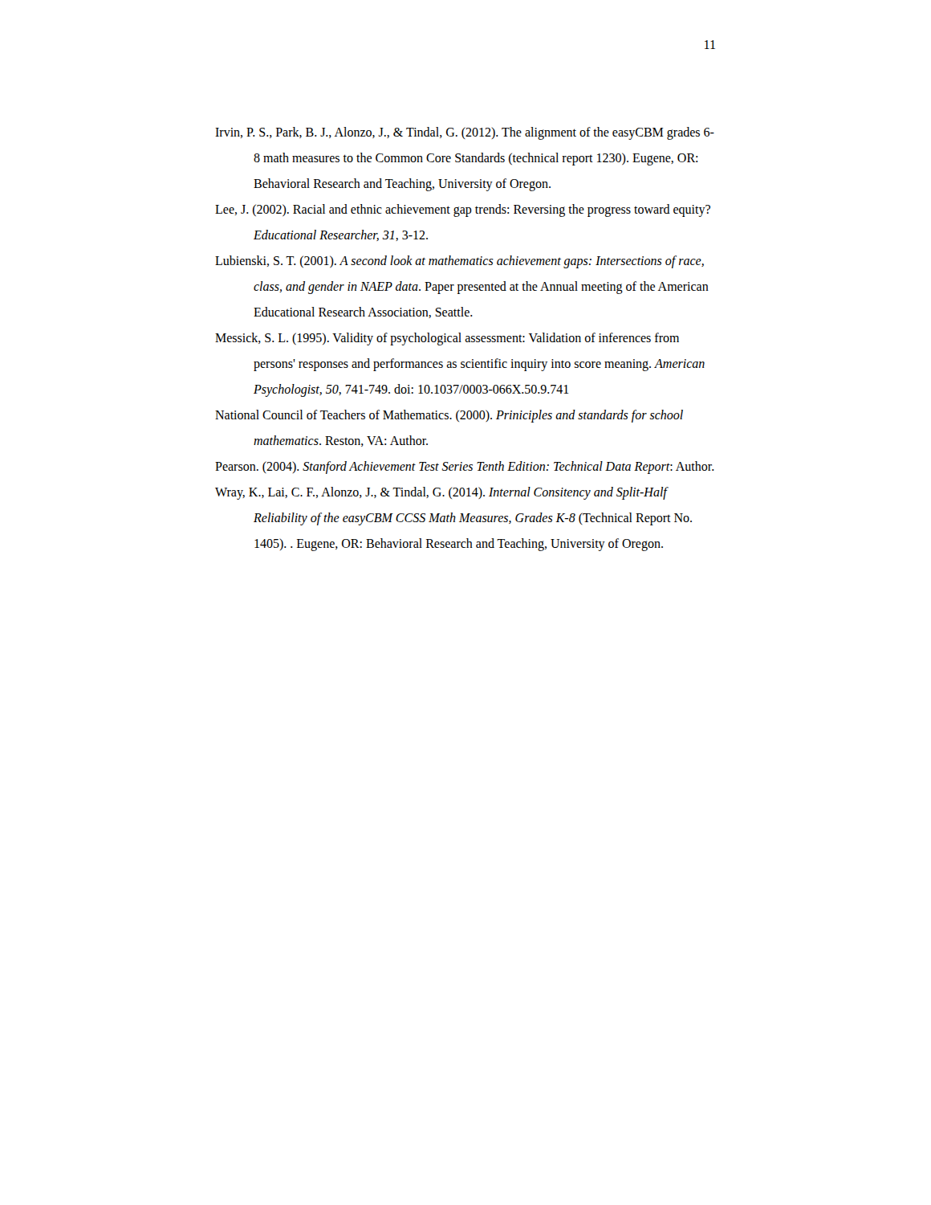11
Irvin, P. S., Park, B. J., Alonzo, J., & Tindal, G. (2012). The alignment of the easyCBM grades 6-8 math measures to the Common Core Standards (technical report 1230). Eugene, OR: Behavioral Research and Teaching, University of Oregon.
Lee, J. (2002). Racial and ethnic achievement gap trends: Reversing the progress toward equity? Educational Researcher, 31, 3-12.
Lubienski, S. T. (2001). A second look at mathematics achievement gaps: Intersections of race, class, and gender in NAEP data. Paper presented at the Annual meeting of the American Educational Research Association, Seattle.
Messick, S. L. (1995). Validity of psychological assessment: Validation of inferences from persons' responses and performances as scientific inquiry into score meaning. American Psychologist, 50, 741-749. doi: 10.1037/0003-066X.50.9.741
National Council of Teachers of Mathematics. (2000). Priniciples and standards for school mathematics. Reston, VA: Author.
Pearson. (2004). Stanford Achievement Test Series Tenth Edition: Technical Data Report: Author.
Wray, K., Lai, C. F., Alonzo, J., & Tindal, G. (2014). Internal Consitency and Split-Half Reliability of the easyCBM CCSS Math Measures, Grades K-8 (Technical Report No. 1405). . Eugene, OR: Behavioral Research and Teaching, University of Oregon.